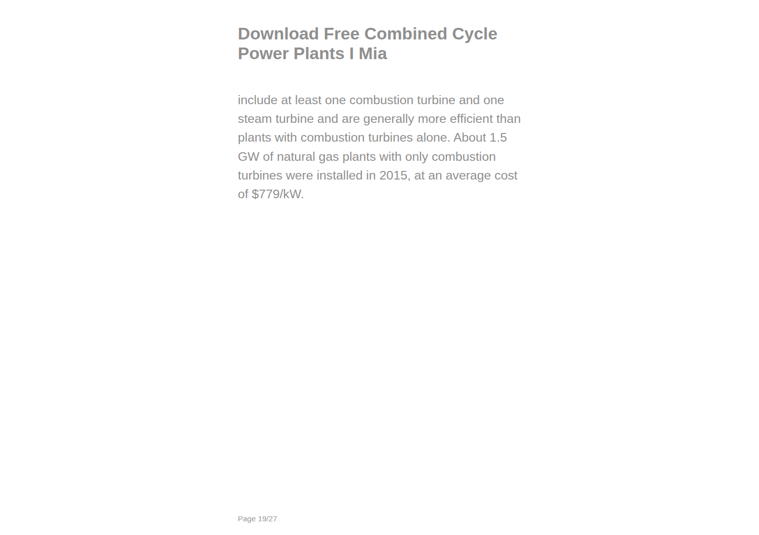Download Free Combined Cycle Power Plants I Mia
include at least one combustion turbine and one steam turbine and are generally more efficient than plants with combustion turbines alone. About 1.5 GW of natural gas plants with only combustion turbines were installed in 2015, at an average cost of $779/kW.
Page 19/27